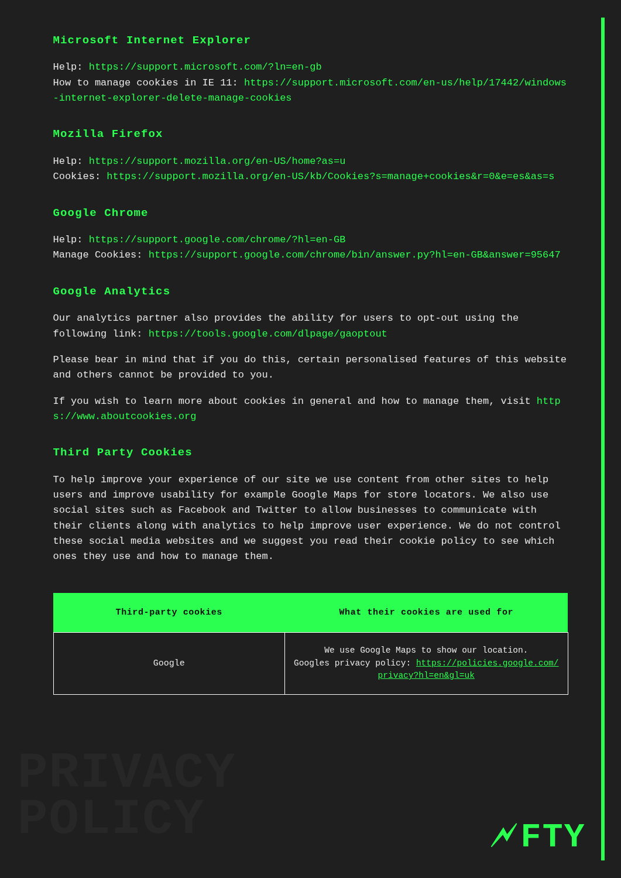PRIVACY
POLICY
Microsoft Internet Explorer
Help: https://support.microsoft.com/?ln=en-gb
How to manage cookies in IE 11: https://support.microsoft.com/en-us/help/17442/windows-internet-explorer-delete-manage-cookies
Mozilla Firefox
Help: https://support.mozilla.org/en-US/home?as=u
Cookies: https://support.mozilla.org/en-US/kb/Cookies?s=manage+cookies&r=0&e=es&as=s
Google Chrome
Help: https://support.google.com/chrome/?hl=en-GB
Manage Cookies: https://support.google.com/chrome/bin/answer.py?hl=en-GB&answer=95647
Google Analytics
Our analytics partner also provides the ability for users to opt-out using the following link: https://tools.google.com/dlpage/gaoptout
Please bear in mind that if you do this, certain personalised features of this website and others cannot be provided to you.
If you wish to learn more about cookies in general and how to manage them, visit https://www.aboutcookies.org
Third Party Cookies
To help improve your experience of our site we use content from other sites to help users and improve usability for example Google Maps for store locators. We also use social sites such as Facebook and Twitter to allow businesses to communicate with their clients along with analytics to help improve user experience. We do not control these social media websites and we suggest you read their cookie policy to see which ones they use and how to manage them.
| Third-party cookies | What their cookies are used for |
| --- | --- |
| Google | We use Google Maps to show our location. Googles privacy policy: https://policies.google.com/privacy?hl=en&gl=uk |
🗲FTY